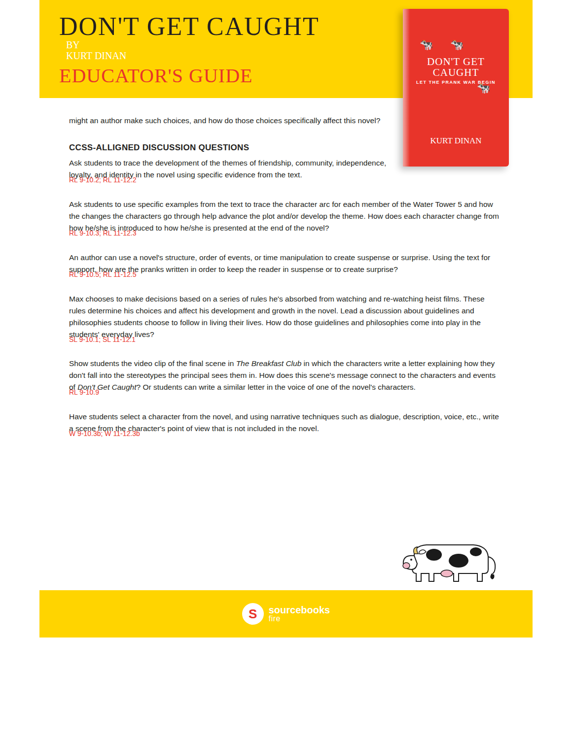DON'T GET CAUGHT
BY
KURT DINAN
EDUCATOR'S GUIDE
🐄 🐄
DON'T GET CAUGHT
LET THE PRANK WAR BEGIN
🐄
KURT DINAN
might an author make such choices, and how do those choices specifically affect this novel?
CCSS-ALLIGNED DISCUSSION QUESTIONS
Ask students to trace the development of the themes of friendship, community, independence, loyalty, and identity in the novel using specific evidence from the text.
RL 9-10.2; RL 11-12.2
Ask students to use specific examples from the text to trace the character arc for each member of the Water Tower 5 and how the changes the characters go through help advance the plot and/or develop the theme. How does each character change from how he/she is introduced to how he/she is presented at the end of the novel?
RL 9-10.3; RL 11-12.3
An author can use a novel's structure, order of events, or time manipulation to create suspense or surprise. Using the text for support, how are the pranks written in order to keep the reader in suspense or to create surprise?
RL 9-10.5; RL 11-12.5
Max chooses to make decisions based on a series of rules he's absorbed from watching and re-watching heist films. These rules determine his choices and affect his development and growth in the novel. Lead a discussion about guidelines and philosophies students choose to follow in living their lives. How do those guidelines and philosophies come into play in the students' everyday lives?
SL 9-10.1; SL 11-12.1
Show students the video clip of the final scene in The Breakfast Club in which the characters write a letter explaining how they don't fall into the stereotypes the principal sees them in. How does this scene's message connect to the characters and events of Don't Get Caught? Or students can write a similar letter in the voice of one of the novel's characters.
RL 9-10.9
Have students select a character from the novel, and using narrative techniques such as dialogue, description, voice, etc., write a scene from the character's point of view that is not included in the novel.
W 9-10.3b; W 11-12.3b
S sourcebooksfire